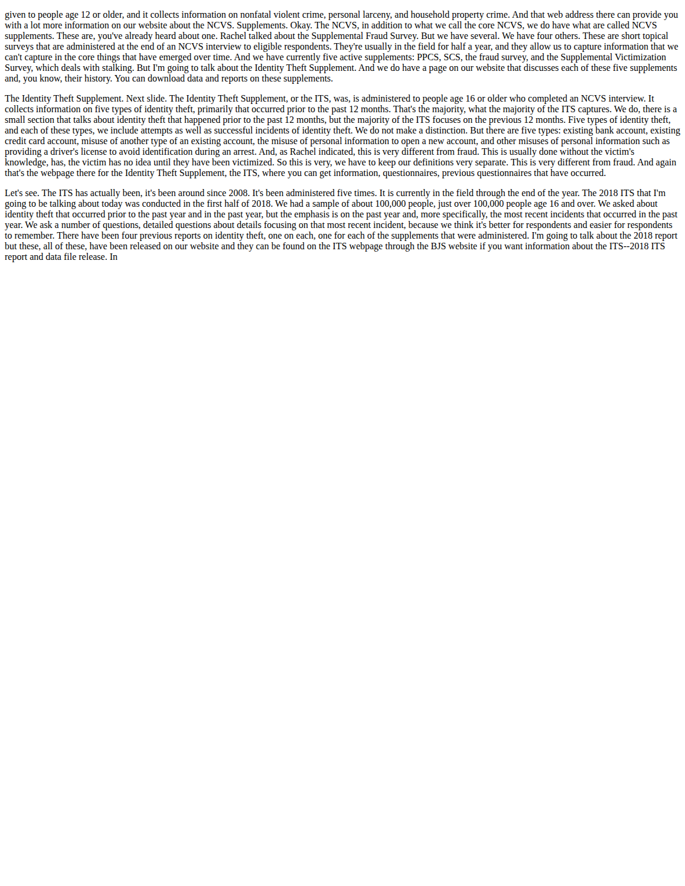given to people age 12 or older, and it collects information on nonfatal violent crime, personal larceny, and household property crime. And that web address there can provide you with a lot more information on our website about the NCVS. Supplements. Okay. The NCVS, in addition to what we call the core NCVS, we do have what are called NCVS supplements. These are, you've already heard about one. Rachel talked about the Supplemental Fraud Survey. But we have several. We have four others. These are short topical surveys that are administered at the end of an NCVS interview to eligible respondents. They're usually in the field for half a year, and they allow us to capture information that we can't capture in the core things that have emerged over time. And we have currently five active supplements: PPCS, SCS, the fraud survey, and the Supplemental Victimization Survey, which deals with stalking. But I'm going to talk about the Identity Theft Supplement. And we do have a page on our website that discusses each of these five supplements and, you know, their history. You can download data and reports on these supplements.
The Identity Theft Supplement. Next slide. The Identity Theft Supplement, or the ITS, was, is administered to people age 16 or older who completed an NCVS interview. It collects information on five types of identity theft, primarily that occurred prior to the past 12 months. That's the majority, what the majority of the ITS captures. We do, there is a small section that talks about identity theft that happened prior to the past 12 months, but the majority of the ITS focuses on the previous 12 months. Five types of identity theft, and each of these types, we include attempts as well as successful incidents of identity theft. We do not make a distinction. But there are five types: existing bank account, existing credit card account, misuse of another type of an existing account, the misuse of personal information to open a new account, and other misuses of personal information such as providing a driver's license to avoid identification during an arrest. And, as Rachel indicated, this is very different from fraud. This is usually done without the victim's knowledge, has, the victim has no idea until they have been victimized. So this is very, we have to keep our definitions very separate. This is very different from fraud. And again that's the webpage there for the Identity Theft Supplement, the ITS, where you can get information, questionnaires, previous questionnaires that have occurred.
Let's see. The ITS has actually been, it's been around since 2008. It's been administered five times. It is currently in the field through the end of the year. The 2018 ITS that I'm going to be talking about today was conducted in the first half of 2018. We had a sample of about 100,000 people, just over 100,000 people age 16 and over. We asked about identity theft that occurred prior to the past year and in the past year, but the emphasis is on the past year and, more specifically, the most recent incidents that occurred in the past year. We ask a number of questions, detailed questions about details focusing on that most recent incident, because we think it's better for respondents and easier for respondents to remember. There have been four previous reports on identity theft, one on each, one for each of the supplements that were administered. I'm going to talk about the 2018 report but these, all of these, have been released on our website and they can be found on the ITS webpage through the BJS website if you want information about the ITS--2018 ITS report and data file release. In